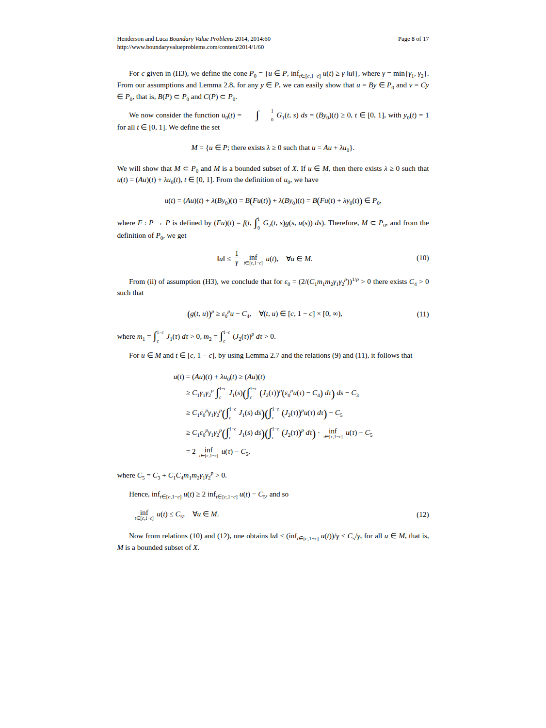Henderson and Luca Boundary Value Problems 2014, 2014:60
http://www.boundaryvalueproblems.com/content/2014/1/60
Page 8 of 17
For c given in (H3), we define the cone P0 = {u ∈ P, inft∈[c,1−c] u(t) ≥ γ ‖u‖}, where γ = min{γ1, γ2}. From our assumptions and Lemma 2.8, for any y ∈ P, we can easily show that u = By ∈ P0 and v = Cy ∈ P0, that is, B(P) ⊂ P0 and C(P) ⊂ P0.
We now consider the function u0(t) = ∫10 G1(t, s) ds = (By0)(t) ≥ 0, t ∈ [0, 1], with y0(t) = 1 for all t ∈ [0, 1]. We define the set
M = {u ∈ P; there exists λ ≥ 0 such that u = Au + λu0}.
We will show that M ⊂ P0 and M is a bounded subset of X. If u ∈ M, then there exists λ ≥ 0 such that u(t) = (Au)(t) + λu0(t), t ∈ [0, 1]. From the definition of u0, we have
u(t) = (Au)(t) + λ(By0)(t) = B(Fu(t)) + λ(By0)(t) = B(Fu(t) + λy0(t)) ∈ P0,
where F : P → P is defined by (Fu)(t) = f(t, ∫10 G2(t, s)g(s, u(s)) ds). Therefore, M ⊂ P0, and from the definition of P0, we get
‖u‖ ≤ 1 γ inf t∈[c,1−c] u(t), ∀u ∈ M.
(10)
From (ii) of assumption (H3), we conclude that for ε0 = (2/(C1m1m2γ1γ2p))1/p > 0 there exists C4 > 0 such that
(g(t, u))p ≥ ε0pu − C4, ∀(t, u) ∈ [c, 1 − c] × [0, ∞),
(11)
where m1 = ∫1−c c J1(τ) dτ > 0, m2 = ∫1−c c (J2(τ))p dτ > 0.
For u ∈ M and t ∈ [c, 1 − c], by using Lemma 2.7 and the relations (9) and (11), it follows that
u(t) =
(Au)(t) + λu0(t) ≥ (Au)(t)
≥
C1γ1γ2p ∫1−c c J1(s)(∫1−c c (J2(τ))p(ε0pu(τ) − C4) dτ) ds − C3
≥
C1ε0pγ1γ2p(∫1−c c J1(s) ds)(∫1−c c (J2(τ))pu(τ) dτ) − C5
≥
C1ε0pγ1γ2p(∫1−c c J1(s) ds)(∫1−c c (J2(τ))p dτ) · inf τ∈[c,1−c] u(τ) − C5
=
2 inf τ∈[c,1−c] u(τ) − C5,
where C5 = C3 + C1C4m1m2γ1γ2p > 0.
Hence, inft∈[c,1−c] u(t) ≥ 2 inft∈[c,1−c] u(t) − C5, and so
inf t∈[c,1−c] u(t) ≤ C5, ∀u ∈ M.
(12)
Now from relations (10) and (12), one obtains ‖u‖ ≤ (inft∈[c,1−c] u(t))/γ ≤ C5/γ, for all u ∈ M, that is, M is a bounded subset of X.